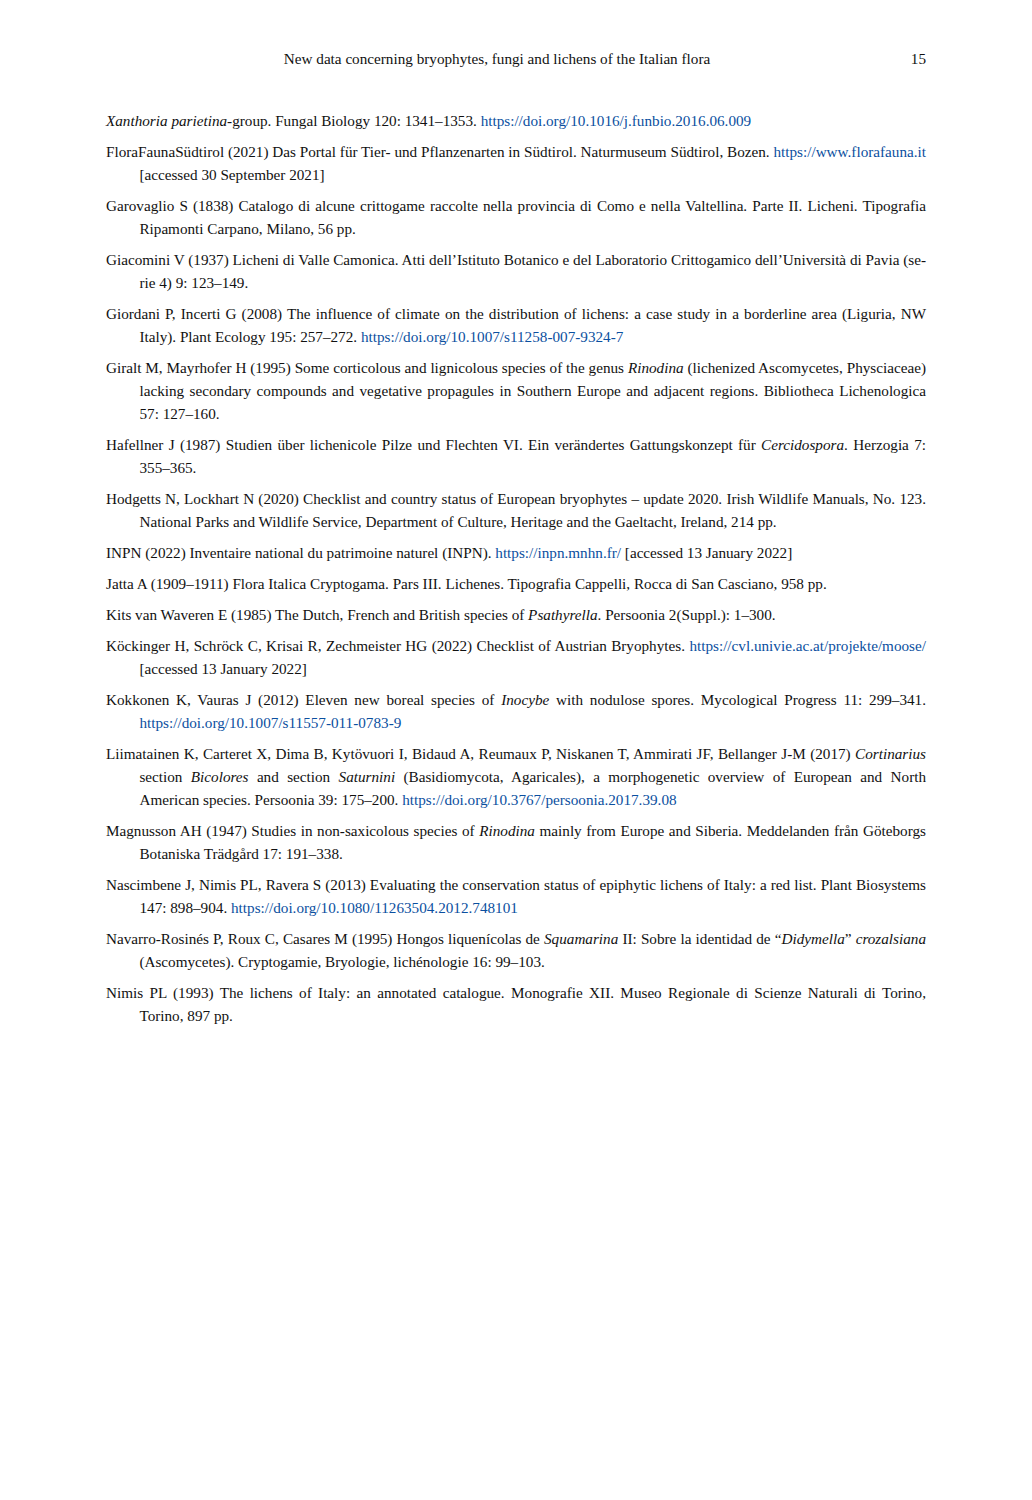New data concerning bryophytes, fungi and lichens of the Italian flora 15
Xanthoria parietina-group. Fungal Biology 120: 1341–1353. https://doi.org/10.1016/j.funbio.2016.06.009
FloraFaunaSüdtirol (2021) Das Portal für Tier- und Pflanzenarten in Südtirol. Naturmuseum Südtirol, Bozen. https://www.florafauna.it [accessed 30 September 2021]
Garovaglio S (1838) Catalogo di alcune crittogame raccolte nella provincia di Como e nella Valtellina. Parte II. Licheni. Tipografia Ripamonti Carpano, Milano, 56 pp.
Giacomini V (1937) Licheni di Valle Camonica. Atti dell’Istituto Botanico e del Laboratorio Crittogamico dell’Università di Pavia (serie 4) 9: 123–149.
Giordani P, Incerti G (2008) The influence of climate on the distribution of lichens: a case study in a borderline area (Liguria, NW Italy). Plant Ecology 195: 257–272. https://doi.org/10.1007/s11258-007-9324-7
Giralt M, Mayrhofer H (1995) Some corticolous and lignicolous species of the genus Rinodina (lichenized Ascomycetes, Physciaceae) lacking secondary compounds and vegetative propagules in Southern Europe and adjacent regions. Bibliotheca Lichenologica 57: 127–160.
Hafellner J (1987) Studien über lichenicole Pilze und Flechten VI. Ein verändertes Gattungskonzept für Cercidospora. Herzogia 7: 355–365.
Hodgetts N, Lockhart N (2020) Checklist and country status of European bryophytes – update 2020. Irish Wildlife Manuals, No. 123. National Parks and Wildlife Service, Department of Culture, Heritage and the Gaeltacht, Ireland, 214 pp.
INPN (2022) Inventaire national du patrimoine naturel (INPN). https://inpn.mnhn.fr/ [accessed 13 January 2022]
Jatta A (1909–1911) Flora Italica Cryptogama. Pars III. Lichenes. Tipografia Cappelli, Rocca di San Casciano, 958 pp.
Kits van Waveren E (1985) The Dutch, French and British species of Psathyrella. Persoonia 2(Suppl.): 1–300.
Köckinger H, Schröck C, Krisai R, Zechmeister HG (2022) Checklist of Austrian Bryophytes. https://cvl.univie.ac.at/projekte/moose/ [accessed 13 January 2022]
Kokkonen K, Vauras J (2012) Eleven new boreal species of Inocybe with nodulose spores. Mycological Progress 11: 299–341. https://doi.org/10.1007/s11557-011-0783-9
Liimatainen K, Carteret X, Dima B, Kytövuori I, Bidaud A, Reumaux P, Niskanen T, Ammirati JF, Bellanger J-M (2017) Cortinarius section Bicolores and section Saturnini (Basidiomycota, Agaricales), a morphogenetic overview of European and North American species. Persoonia 39: 175–200. https://doi.org/10.3767/persoonia.2017.39.08
Magnusson AH (1947) Studies in non-saxicolous species of Rinodina mainly from Europe and Siberia. Meddelanden från Göteborgs Botaniska Trädgård 17: 191–338.
Nascimbene J, Nimis PL, Ravera S (2013) Evaluating the conservation status of epiphytic lichens of Italy: a red list. Plant Biosystems 147: 898–904. https://doi.org/10.1080/11263504.2012.748101
Navarro-Rosinés P, Roux C, Casares M (1995) Hongos liquenícolas de Squamarina II: Sobre la identidad de “Didymella” crozalsiana (Ascomycetes). Cryptogamie, Bryologie, lichénologie 16: 99–103.
Nimis PL (1993) The lichens of Italy: an annotated catalogue. Monografie XII. Museo Regionale di Scienze Naturali di Torino, Torino, 897 pp.